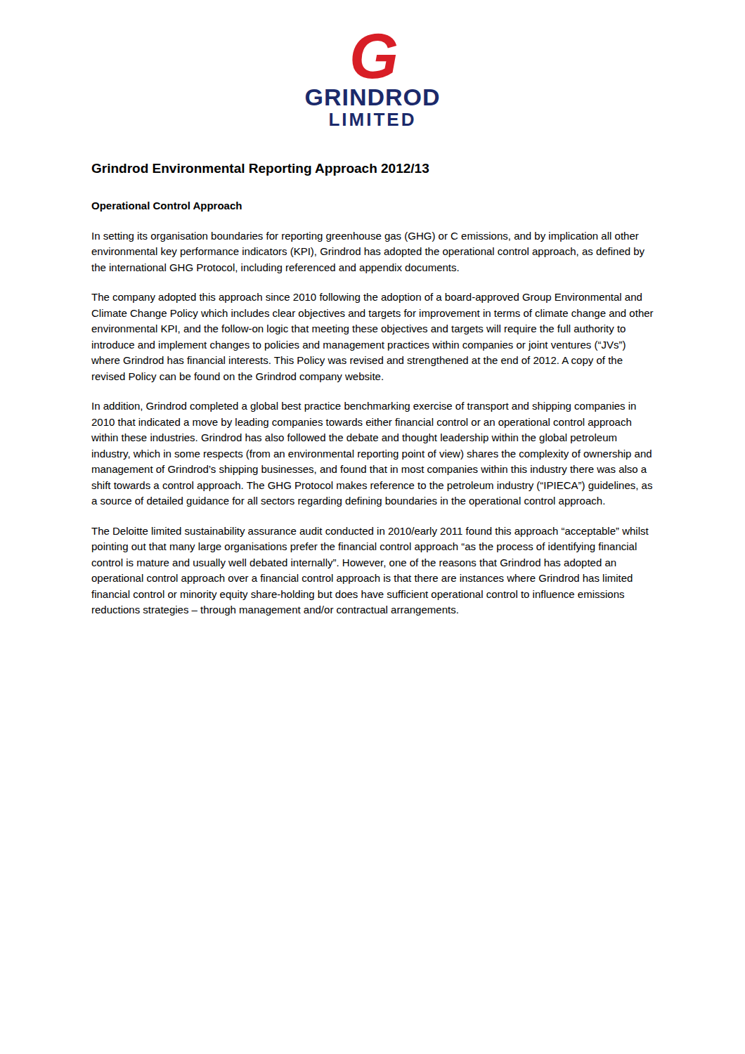G
GRINDROD
LIMITED
Grindrod Environmental Reporting Approach 2012/13
Operational Control Approach
In setting its organisation boundaries for reporting greenhouse gas (GHG) or C emissions, and by implication all other environmental key performance indicators (KPI), Grindrod has adopted the operational control approach, as defined by the international GHG Protocol, including referenced and appendix documents.
The company adopted this approach since 2010 following the adoption of a board-approved Group Environmental and Climate Change Policy which includes clear objectives and targets for improvement in terms of climate change and other environmental KPI, and the follow-on logic that meeting these objectives and targets will require the full authority to introduce and implement changes to policies and management practices within companies or joint ventures (“JVs”) where Grindrod has financial interests. This Policy was revised and strengthened at the end of 2012. A copy of the revised Policy can be found on the Grindrod company website.
In addition, Grindrod completed a global best practice benchmarking exercise of transport and shipping companies in 2010 that indicated a move by leading companies towards either financial control or an operational control approach within these industries. Grindrod has also followed the debate and thought leadership within the global petroleum industry, which in some respects (from an environmental reporting point of view) shares the complexity of ownership and management of Grindrod’s shipping businesses, and found that in most companies within this industry there was also a shift towards a control approach. The GHG Protocol makes reference to the petroleum industry (“IPIECA”) guidelines, as a source of detailed guidance for all sectors regarding defining boundaries in the operational control approach.
The Deloitte limited sustainability assurance audit conducted in 2010/early 2011 found this approach “acceptable” whilst pointing out that many large organisations prefer the financial control approach “as the process of identifying financial control is mature and usually well debated internally”. However, one of the reasons that Grindrod has adopted an operational control approach over a financial control approach is that there are instances where Grindrod has limited financial control or minority equity share-holding but does have sufficient operational control to influence emissions reductions strategies – through management and/or contractual arrangements.